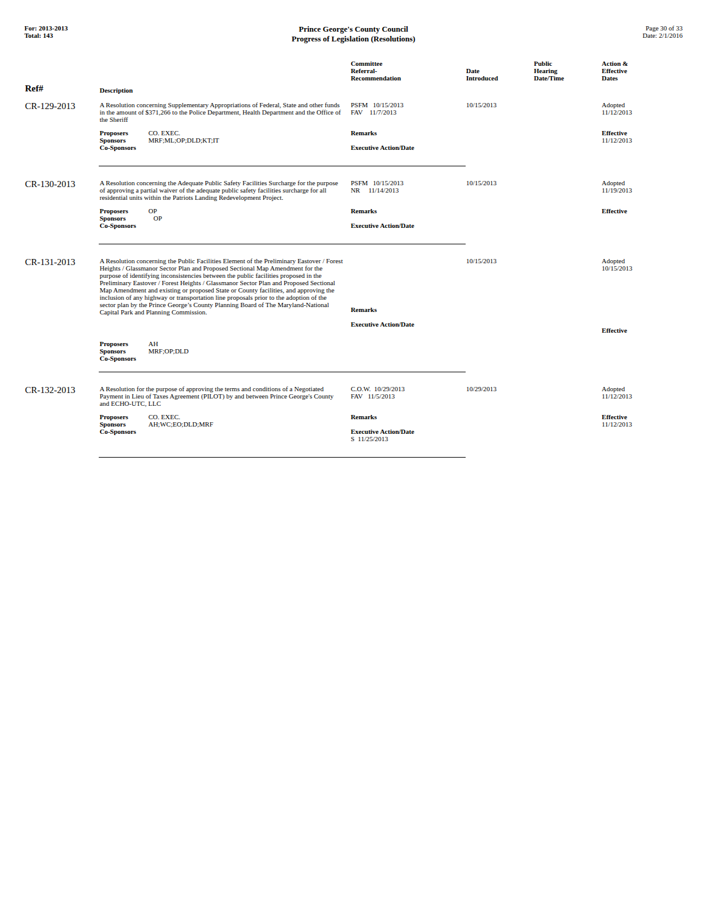| For: 2013-2013 Total: 143 | Prince George's County Council Progress of Legislation (Resolutions) | Page 30 of 33 Date: 2/1/2016 |
| | | Committee Referral- Recommendation | Date Introduced | Public Hearing Date/Time | Action & Effective Dates |
| Ref# | Description | | | | |
| CR-129-2013 | A Resolution concerning Supplementary Appropriations of Federal, State and other funds in the amount of $371,266 to the Police Department, Health Department and the Office of the Sheriff | PSFM 10/15/2013 FAV 11/7/2013 | 10/15/2013 | | Adopted 11/12/2013 |
| | Proposers CO. EXEC. Sponsors MRF;ML;OP;DLD;KT;IT Co-Sponsors | Remarks Executive Action/Date | | | Effective 11/12/2013 |
| CR-130-2013 | A Resolution concerning the Adequate Public Safety Facilities Surcharge for the purpose of approving a partial waiver of the adequate public safety facilities surcharge for all residential units within the Patriots Landing Redevelopment Project. | PSFM 10/15/2013 NR 11/14/2013 | 10/15/2013 | | Adopted 11/19/2013 |
| | Proposers OP Sponsors OP Co-Sponsors | Remarks Executive Action/Date | | | Effective |
| CR-131-2013 | A Resolution concerning the Public Facilities Element of the Preliminary Eastover / Forest Heights / Glassmanor Sector Plan and Proposed Sectional Map Amendment for the purpose of identifying inconsistencies between the public facilities proposed in the Preliminary Eastover / Forest Heights / Glassmanor Sector Plan and Proposed Sectional Map Amendment and existing or proposed State or County facilities, and approving the inclusion of any highway or transportation line proposals prior to the adoption of the sector plan by the Prince George’s County Planning Board of The Maryland-National Capital Park and Planning Commission. | Remarks Executive Action/Date | 10/15/2013 | | Adopted 10/15/2013 Effective |
| | Proposers AH Sponsors MRF;OP;DLD Co-Sponsors | | | | |
| CR-132-2013 | A Resolution for the purpose of approving the terms and conditions of a Negotiated Payment in Lieu of Taxes Agreement (PILOT) by and between Prince George's County and ECHO-UTC, LLC | C.O.W. 10/29/2013 FAV 11/5/2013 | 10/29/2013 | | Adopted 11/12/2013 |
| | Proposers CO. EXEC. Sponsors AH;WC;EO;DLD;MRF Co-Sponsors | Remarks Executive Action/Date S 11/25/2013 | | | Effective 11/12/2013 |